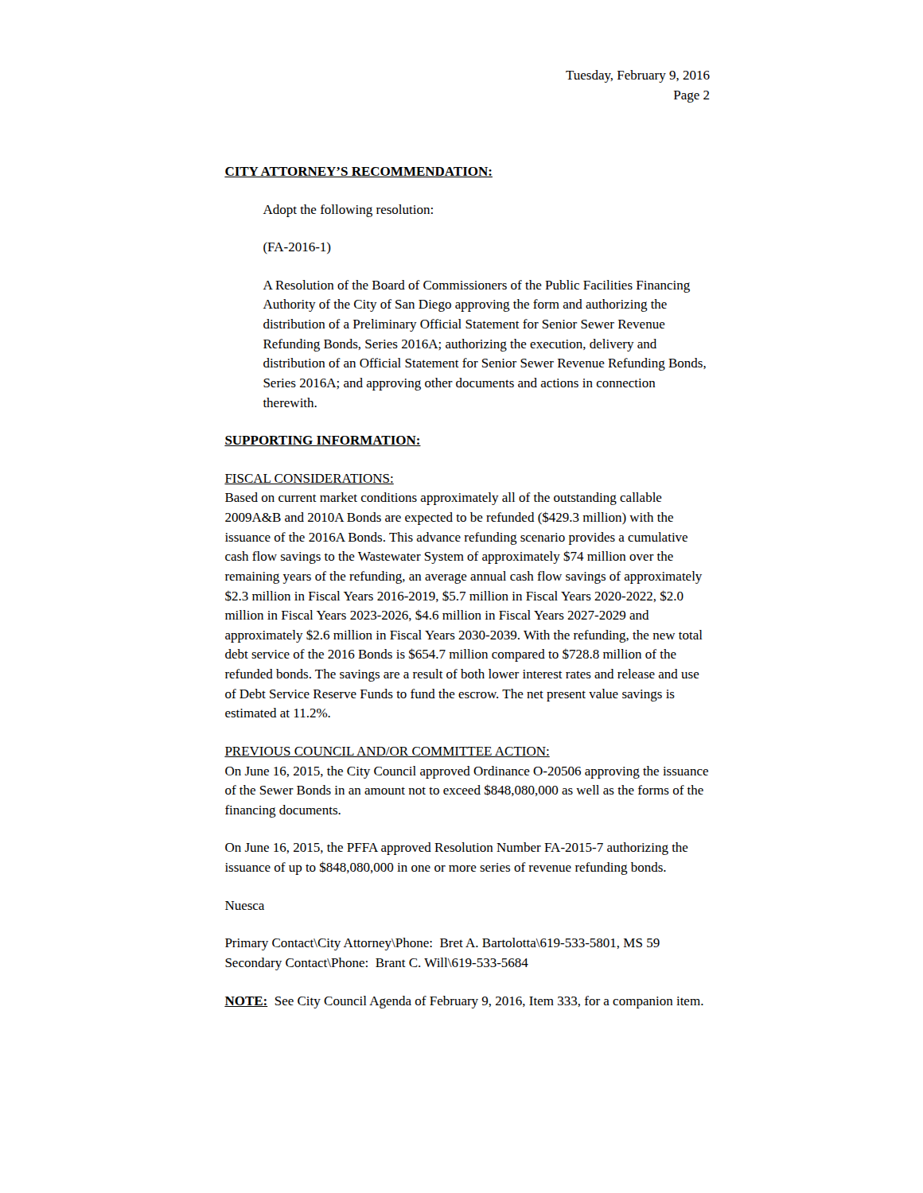Tuesday, February 9, 2016
Page 2
CITY ATTORNEY’S RECOMMENDATION:
Adopt the following resolution:
(FA-2016-1)
A Resolution of the Board of Commissioners of the Public Facilities Financing Authority of the City of San Diego approving the form and authorizing the distribution of a Preliminary Official Statement for Senior Sewer Revenue Refunding Bonds, Series 2016A; authorizing the execution, delivery and distribution of an Official Statement for Senior Sewer Revenue Refunding Bonds, Series 2016A; and approving other documents and actions in connection therewith.
SUPPORTING INFORMATION:
FISCAL CONSIDERATIONS:
Based on current market conditions approximately all of the outstanding callable 2009A&B and 2010A Bonds are expected to be refunded ($429.3 million) with the issuance of the 2016A Bonds. This advance refunding scenario provides a cumulative cash flow savings to the Wastewater System of approximately $74 million over the remaining years of the refunding, an average annual cash flow savings of approximately $2.3 million in Fiscal Years 2016-2019, $5.7 million in Fiscal Years 2020-2022, $2.0 million in Fiscal Years 2023-2026, $4.6 million in Fiscal Years 2027-2029 and approximately $2.6 million in Fiscal Years 2030-2039. With the refunding, the new total debt service of the 2016 Bonds is $654.7 million compared to $728.8 million of the refunded bonds. The savings are a result of both lower interest rates and release and use of Debt Service Reserve Funds to fund the escrow. The net present value savings is estimated at 11.2%.
PREVIOUS COUNCIL AND/OR COMMITTEE ACTION:
On June 16, 2015, the City Council approved Ordinance O-20506 approving the issuance of the Sewer Bonds in an amount not to exceed $848,080,000 as well as the forms of the financing documents.
On June 16, 2015, the PFFA approved Resolution Number FA-2015-7 authorizing the issuance of up to $848,080,000 in one or more series of revenue refunding bonds.
Nuesca
Primary Contact\City Attorney\Phone: Bret A. Bartolotta\619-533-5801, MS 59
Secondary Contact\Phone: Brant C. Will\619-533-5684
NOTE: See City Council Agenda of February 9, 2016, Item 333, for a companion item.